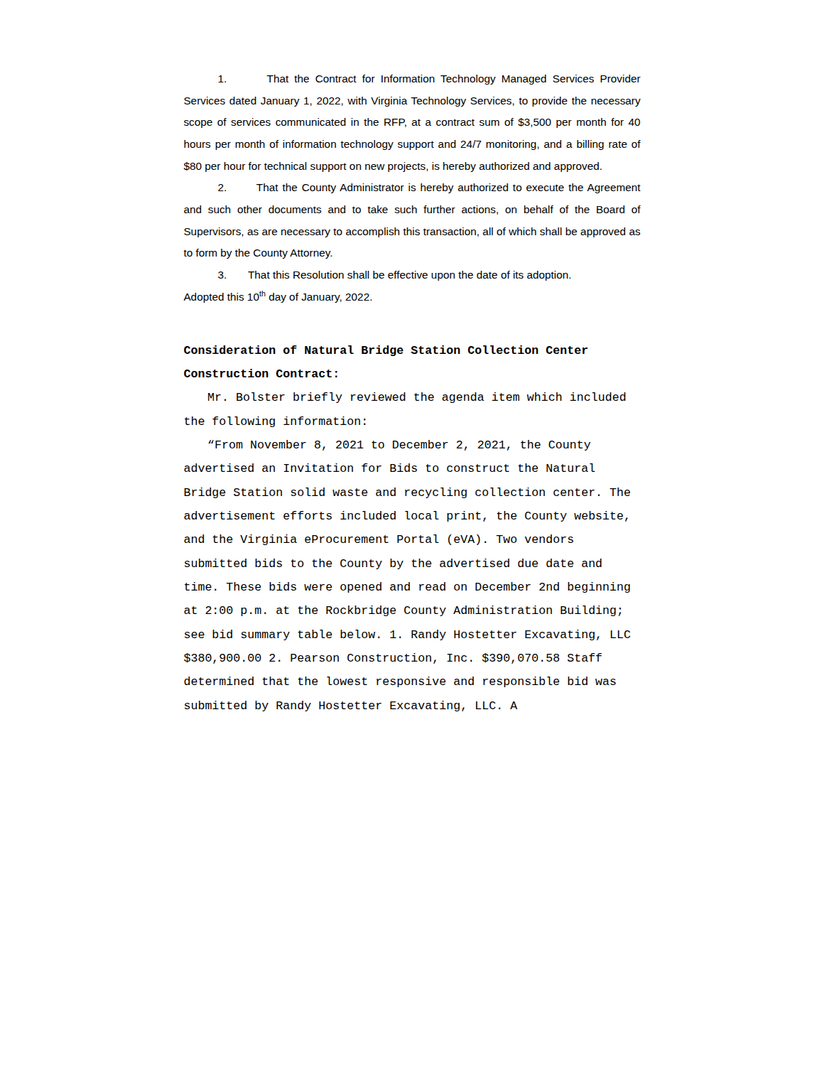1. That the Contract for Information Technology Managed Services Provider Services dated January 1, 2022, with Virginia Technology Services, to provide the necessary scope of services communicated in the RFP, at a contract sum of $3,500 per month for 40 hours per month of information technology support and 24/7 monitoring, and a billing rate of $80 per hour for technical support on new projects, is hereby authorized and approved.
2. That the County Administrator is hereby authorized to execute the Agreement and such other documents and to take such further actions, on behalf of the Board of Supervisors, as are necessary to accomplish this transaction, all of which shall be approved as to form by the County Attorney.
3. That this Resolution shall be effective upon the date of its adoption.
Adopted this 10th day of January, 2022.
Consideration of Natural Bridge Station Collection Center Construction Contract:
Mr. Bolster briefly reviewed the agenda item which included the following information:
“From November 8, 2021 to December 2, 2021, the County advertised an Invitation for Bids to construct the Natural Bridge Station solid waste and recycling collection center. The advertisement efforts included local print, the County website, and the Virginia eProcurement Portal (eVA). Two vendors submitted bids to the County by the advertised due date and time. These bids were opened and read on December 2nd beginning at 2:00 p.m. at the Rockbridge County Administration Building; see bid summary table below. 1. Randy Hostetter Excavating, LLC $380,900.00 2. Pearson Construction, Inc. $390,070.58 Staff determined that the lowest responsive and responsible bid was submitted by Randy Hostetter Excavating, LLC. A